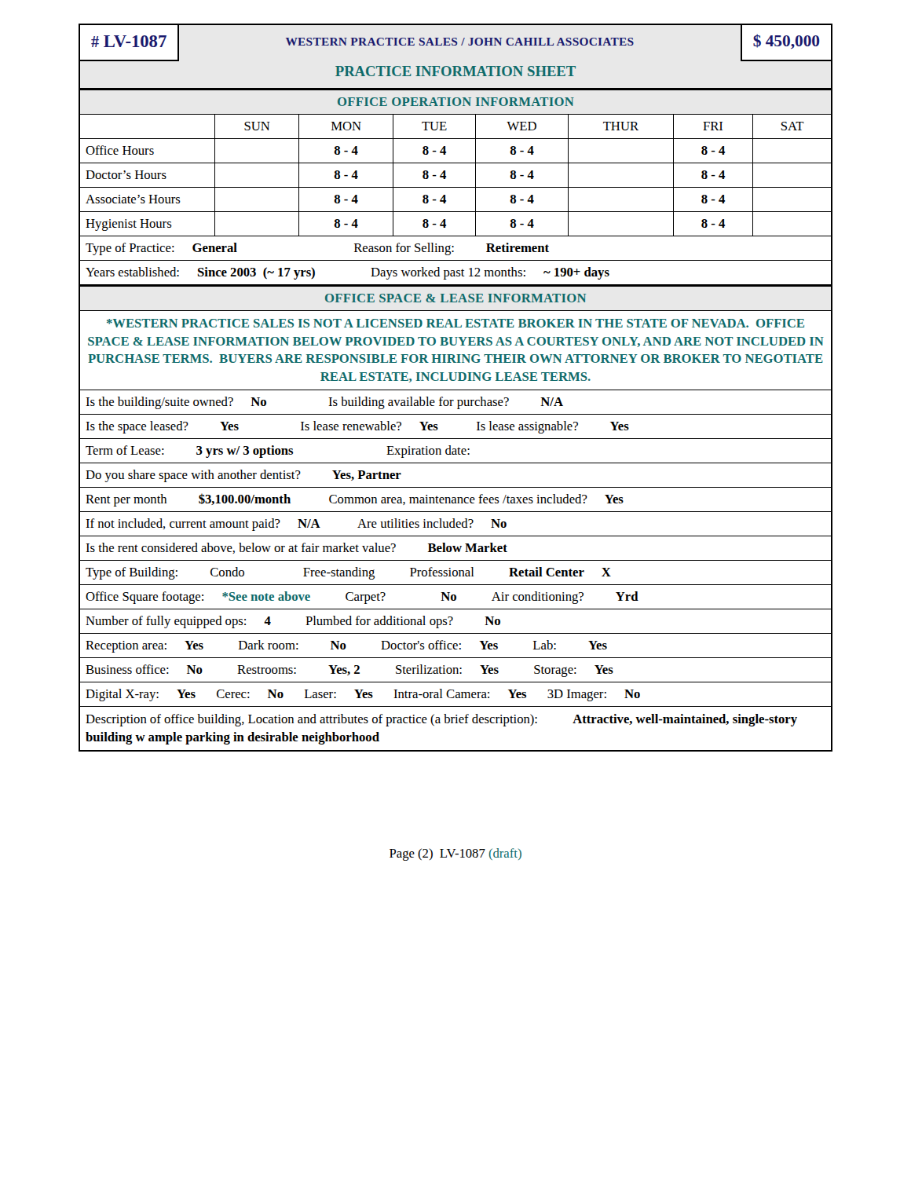# LV-1087
WESTERN PRACTICE SALES / JOHN CAHILL ASSOCIATES
$ 450,000
PRACTICE INFORMATION SHEET
| OFFICE OPERATION INFORMATION |
| | SUN | MON | TUE | WED | THUR | FRI | SAT |
| Office Hours | | 8 - 4 | 8 - 4 | 8 - 4 | | 8 - 4 | |
| Doctor’s Hours | | 8 - 4 | 8 - 4 | 8 - 4 | | 8 - 4 | |
| Associate’s Hours | | 8 - 4 | 8 - 4 | 8 - 4 | | 8 - 4 | |
| Hygienist Hours | | 8 - 4 | 8 - 4 | 8 - 4 | | 8 - 4 | |
| Type of Practice: General Reason for Selling: Retirement |
| Years established: Since 2003 (~ 17 yrs) Days worked past 12 months: ~ 190+ days |
| OFFICE SPACE & LEASE INFORMATION |
| * WESTERN PRACTICE SALES IS NOT A LICENSED REAL ESTATE BROKER IN THE STATE OF NEVADA. OFFICE SPACE & LEASE INFORMATION BELOW PROVIDED TO BUYERS AS A COURTESY ONLY, AND ARE NOT INCLUDED IN PURCHASE TERMS. BUYERS ARE RESPONSIBLE FOR HIRING THEIR OWN ATTORNEY OR BROKER TO NEGOTIATE REAL ESTATE, INCLUDING LEASE TERMS. |
| Is the building/suite owned? No Is building available for purchase? N/A |
| Is the space leased? Yes Is lease renewable? Yes Is lease assignable? Yes |
| Term of Lease: 3 yrs w/ 3 options Expiration date: |
| Do you share space with another dentist? Yes, Partner |
| Rent per month $3,100.00/month Common area, maintenance fees /taxes included? Yes |
| If not included, current amount paid? N/A Are utilities included? No |
| Is the rent considered above, below or at fair market value? Below Market |
| Type of Building: Condo Free-standing Professional Retail Center X |
| Office Square footage: *See note above Carpet? No Air conditioning? Yrd |
| Number of fully equipped ops: 4 Plumbed for additional ops? No |
| Reception area: Yes Dark room: No Doctor's office: Yes Lab: Yes |
| Business office: No Restrooms: Yes, 2 Sterilization: Yes Storage: Yes |
| Digital X-ray: Yes Cerec: No Laser: Yes Intra-oral Camera: Yes 3D Imager: No |
| Description of office building, Location and attributes of practice (a brief description): Attractive, well-maintained, single-story building w ample parking in desirable neighborhood |
Page (2) LV-1087 (draft)